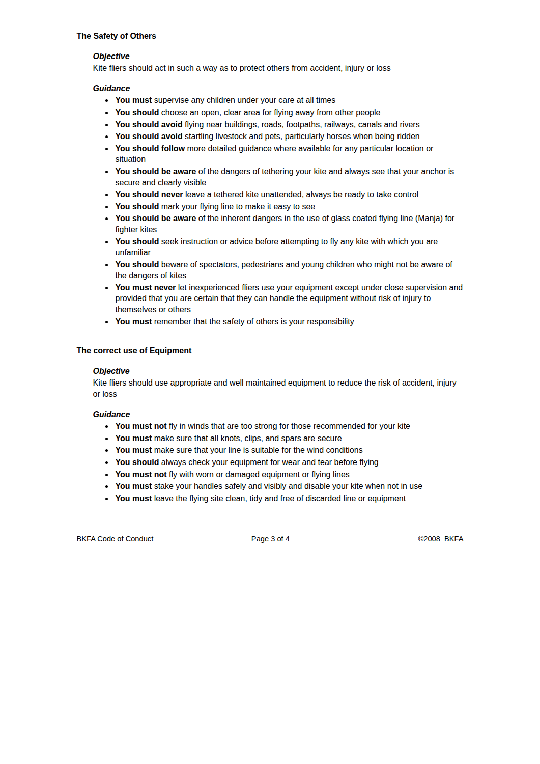The Safety of Others
Objective
Kite fliers should act in such a way as to protect others from accident, injury or loss
Guidance
You must supervise any children under your care at all times
You should choose an open, clear area for flying away from other people
You should avoid flying near buildings, roads, footpaths, railways, canals and rivers
You should avoid startling livestock and pets, particularly horses when being ridden
You should follow more detailed guidance where available for any particular location or situation
You should be aware of the dangers of tethering your kite and always see that your anchor is secure and clearly visible
You should never leave a tethered kite unattended, always be ready to take control
You should mark your flying line to make it easy to see
You should be aware of the inherent dangers in the use of glass coated flying line (Manja) for fighter kites
You should seek instruction or advice before attempting to fly any kite with which you are unfamiliar
You should beware of spectators, pedestrians and young children who might not be aware of the dangers of kites
You must never let inexperienced fliers use your equipment except under close supervision and provided that you are certain that they can handle the equipment without risk of injury to themselves or others
You must remember that the safety of others is your responsibility
The correct use of Equipment
Objective
Kite fliers should use appropriate and well maintained equipment to reduce the risk of accident, injury or loss
Guidance
You must not fly in winds that are too strong for those recommended for your kite
You must make sure that all knots, clips, and spars are secure
You must make sure that your line is suitable for the wind conditions
You should always check your equipment for wear and tear before flying
You must not fly with worn or damaged equipment or flying lines
You must stake your handles safely and visibly and disable your kite when not in use
You must leave the flying site clean, tidy and free of discarded line or equipment
BKFA Code of Conduct
Page 3 of 4
©2008 BKFA